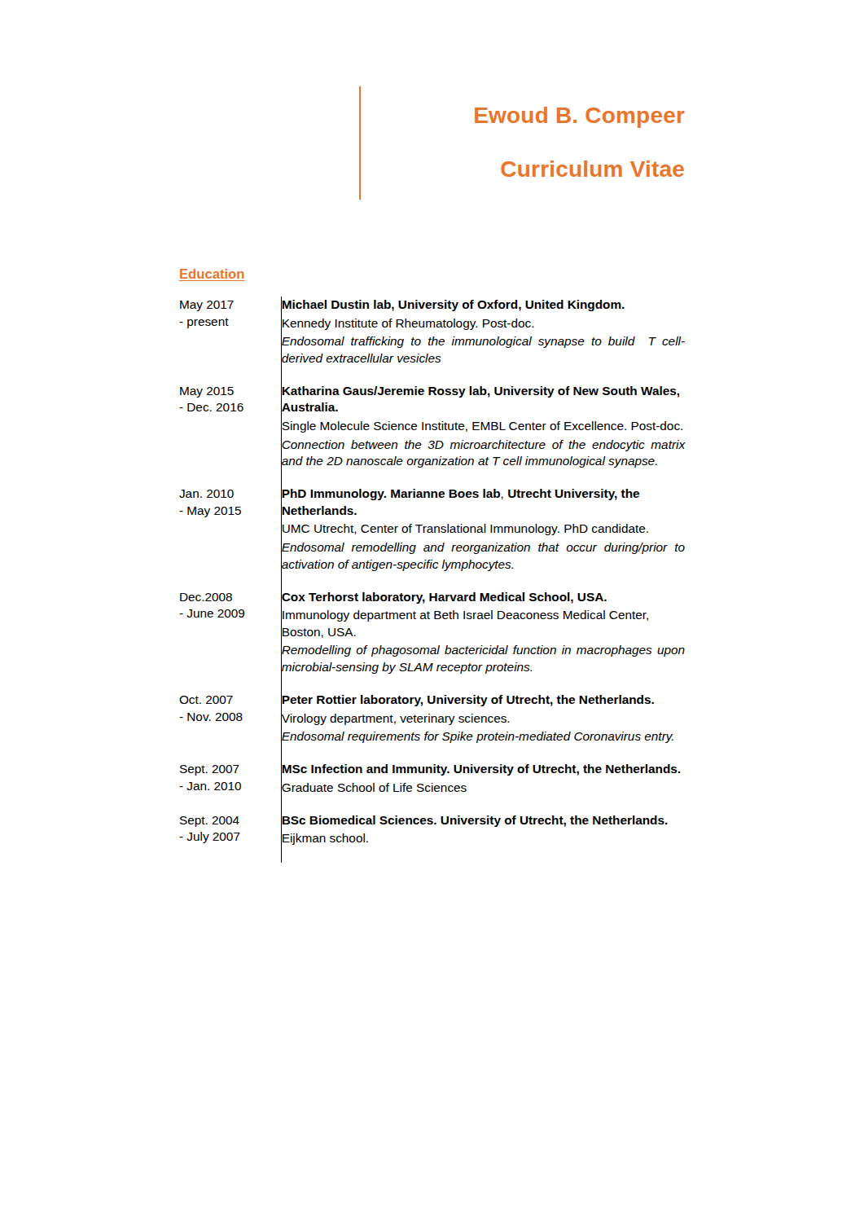Ewoud B. Compeer
Curriculum Vitae
Education
| May 2017 - present | Michael Dustin lab, University of Oxford, United Kingdom. Kennedy Institute of Rheumatology. Post-doc. Endosomal trafficking to the immunological synapse to build T cell-derived extracellular vesicles |
| May 2015 - Dec. 2016 | Katharina Gaus/Jeremie Rossy lab, University of New South Wales, Australia. Single Molecule Science Institute, EMBL Center of Excellence. Post-doc. Connection between the 3D microarchitecture of the endocytic matrix and the 2D nanoscale organization at T cell immunological synapse. |
| Jan. 2010 - May 2015 | PhD Immunology. Marianne Boes lab , Utrecht University, the Netherlands. UMC Utrecht, Center of Translational Immunology. PhD candidate. Endosomal remodelling and reorganization that occur during/prior to activation of antigen-specific lymphocytes. |
| Dec.2008 - June 2009 | Cox Terhorst laboratory, Harvard Medical School, USA. Immunology department at Beth Israel Deaconess Medical Center, Boston, USA. Remodelling of phagosomal bactericidal function in macrophages upon microbial-sensing by SLAM receptor proteins. |
| Oct. 2007 - Nov. 2008 | Peter Rottier laboratory, University of Utrecht, the Netherlands. Virology department, veterinary sciences. Endosomal requirements for Spike protein-mediated Coronavirus entry. |
| Sept. 2007 - Jan. 2010 | MSc Infection and Immunity. University of Utrecht, the Netherlands. Graduate School of Life Sciences |
| Sept. 2004 - July 2007 | BSc Biomedical Sciences. University of Utrecht, the Netherlands. Eijkman school. |